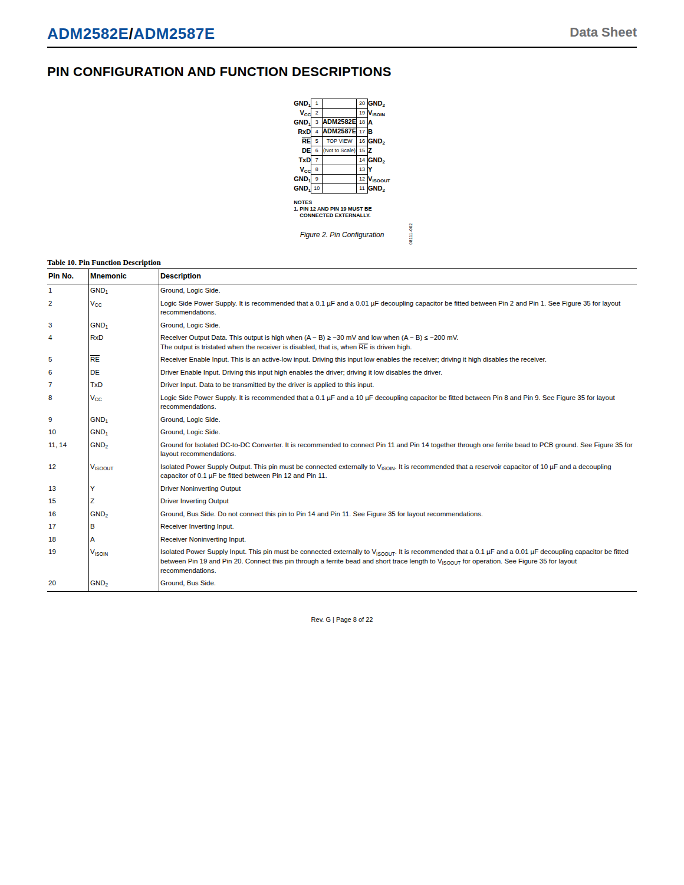ADM2582E/ADM2587E
Data Sheet
PIN CONFIGURATION AND FUNCTION DESCRIPTIONS
| GND 1 | 1 | | 20 | GND 2 |
| V CC | 2 | | 19 | V ISOIN |
| GND 1 | 3 | ADM2582E | 18 | A |
| RxD | 4 | ADM2587E | 17 | B |
| RE | 5 | TOP VIEW | 16 | GND 2 |
| DE | 6 | (Not to Scale) | 15 | Z |
| TxD | 7 | | 14 | GND 2 |
| V CC | 8 | | 13 | Y |
| GND 1 | 9 | | 12 | V ISOOUT |
| GND 1 | 10 | | 11 | GND 2 |
NOTES
1. PIN 12 AND PIN 19 MUST BE
CONNECTED EXTERNALLY. 08111-002
Figure 2. Pin Configuration
Table 10. Pin Function Description
| Pin No. | Mnemonic | Description |
| --- | --- | --- |
| 1 | GND 1 | Ground, Logic Side. |
| 2 | V CC | Logic Side Power Supply. It is recommended that a 0.1 µF and a 0.01 µF decoupling capacitor be fitted between Pin 2 and Pin 1. See Figure 35 for layout recommendations. |
| 3 | GND 1 | Ground, Logic Side. |
| 4 | RxD | Receiver Output Data. This output is high when (A − B) ≥ −30 mV and low when (A − B) ≤ −200 mV. The output is tristated when the receiver is disabled, that is, when RE is driven high. |
| 5 | RE | Receiver Enable Input. This is an active-low input. Driving this input low enables the receiver; driving it high disables the receiver. |
| 6 | DE | Driver Enable Input. Driving this input high enables the driver; driving it low disables the driver. |
| 7 | TxD | Driver Input. Data to be transmitted by the driver is applied to this input. |
| 8 | V CC | Logic Side Power Supply. It is recommended that a 0.1 µF and a 10 µF decoupling capacitor be fitted between Pin 8 and Pin 9. See Figure 35 for layout recommendations. |
| 9 | GND 1 | Ground, Logic Side. |
| 10 | GND 1 | Ground, Logic Side. |
| 11, 14 | GND 2 | Ground for Isolated DC-to-DC Converter. It is recommended to connect Pin 11 and Pin 14 together through one ferrite bead to PCB ground. See Figure 35 for layout recommendations. |
| 12 | V ISOOUT | Isolated Power Supply Output. This pin must be connected externally to V ISOIN . It is recommended that a reservoir capacitor of 10 µF and a decoupling capacitor of 0.1 µF be fitted between Pin 12 and Pin 11. |
| 13 | Y | Driver Noninverting Output |
| 15 | Z | Driver Inverting Output |
| 16 | GND 2 | Ground, Bus Side. Do not connect this pin to Pin 14 and Pin 11. See Figure 35 for layout recommendations. |
| 17 | B | Receiver Inverting Input. |
| 18 | A | Receiver Noninverting Input. |
| 19 | V ISOIN | Isolated Power Supply Input. This pin must be connected externally to V ISOOUT . It is recommended that a 0.1 µF and a 0.01 µF decoupling capacitor be fitted between Pin 19 and Pin 20. Connect this pin through a ferrite bead and short trace length to V ISOOUT for operation. See Figure 35 for layout recommendations. |
| 20 | GND 2 | Ground, Bus Side. |
Rev. G | Page 8 of 22